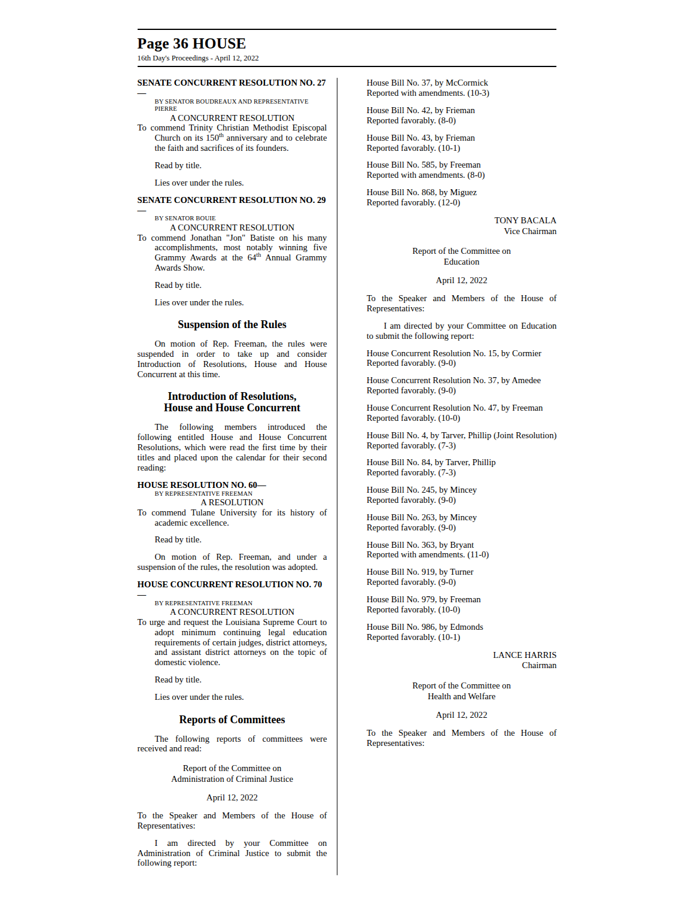Page 36 HOUSE
16th Day's Proceedings - April 12, 2022
SENATE CONCURRENT RESOLUTION NO. 27—
BY SENATOR BOUDREAUX AND REPRESENTATIVE PIERRE
A CONCURRENT RESOLUTION
To commend Trinity Christian Methodist Episcopal Church on its 150th anniversary and to celebrate the faith and sacrifices of its founders.
Read by title.
Lies over under the rules.
SENATE CONCURRENT RESOLUTION NO. 29—
BY SENATOR BOUIE
A CONCURRENT RESOLUTION
To commend Jonathan "Jon" Batiste on his many accomplishments, most notably winning five Grammy Awards at the 64th Annual Grammy Awards Show.
Read by title.
Lies over under the rules.
Suspension of the Rules
On motion of Rep. Freeman, the rules were suspended in order to take up and consider Introduction of Resolutions, House and House Concurrent at this time.
Introduction of Resolutions,
House and House Concurrent
The following members introduced the following entitled House and House Concurrent Resolutions, which were read the first time by their titles and placed upon the calendar for their second reading:
HOUSE RESOLUTION NO. 60—
BY REPRESENTATIVE FREEMAN
A RESOLUTION
To commend Tulane University for its history of academic excellence.
Read by title.
On motion of Rep. Freeman, and under a suspension of the rules, the resolution was adopted.
HOUSE CONCURRENT RESOLUTION NO. 70—
BY REPRESENTATIVE FREEMAN
A CONCURRENT RESOLUTION
To urge and request the Louisiana Supreme Court to adopt minimum continuing legal education requirements of certain judges, district attorneys, and assistant district attorneys on the topic of domestic violence.
Read by title.
Lies over under the rules.
Reports of Committees
The following reports of committees were received and read:
Report of the Committee on
Administration of Criminal Justice
April 12, 2022
To the Speaker and Members of the House of Representatives:
I am directed by your Committee on Administration of Criminal Justice to submit the following report:
House Bill No. 37, by McCormick
Reported with amendments. (10-3)
House Bill No. 42, by Frieman
Reported favorably. (8-0)
House Bill No. 43, by Frieman
Reported favorably. (10-1)
House Bill No. 585, by Freeman
Reported with amendments. (8-0)
House Bill No. 868, by Miguez
Reported favorably. (12-0)
TONY BACALA
Vice Chairman
Report of the Committee on
Education
April 12, 2022
To the Speaker and Members of the House of Representatives:
I am directed by your Committee on Education to submit the following report:
House Concurrent Resolution No. 15, by Cormier
Reported favorably. (9-0)
House Concurrent Resolution No. 37, by Amedee
Reported favorably. (9-0)
House Concurrent Resolution No. 47, by Freeman
Reported favorably. (10-0)
House Bill No. 4, by Tarver, Phillip (Joint Resolution)
Reported favorably. (7-3)
House Bill No. 84, by Tarver, Phillip
Reported favorably. (7-3)
House Bill No. 245, by Mincey
Reported favorably. (9-0)
House Bill No. 263, by Mincey
Reported favorably. (9-0)
House Bill No. 363, by Bryant
Reported with amendments. (11-0)
House Bill No. 919, by Turner
Reported favorably. (9-0)
House Bill No. 979, by Freeman
Reported favorably. (10-0)
House Bill No. 986, by Edmonds
Reported favorably. (10-1)
LANCE HARRIS
Chairman
Report of the Committee on
Health and Welfare
April 12, 2022
To the Speaker and Members of the House of Representatives: